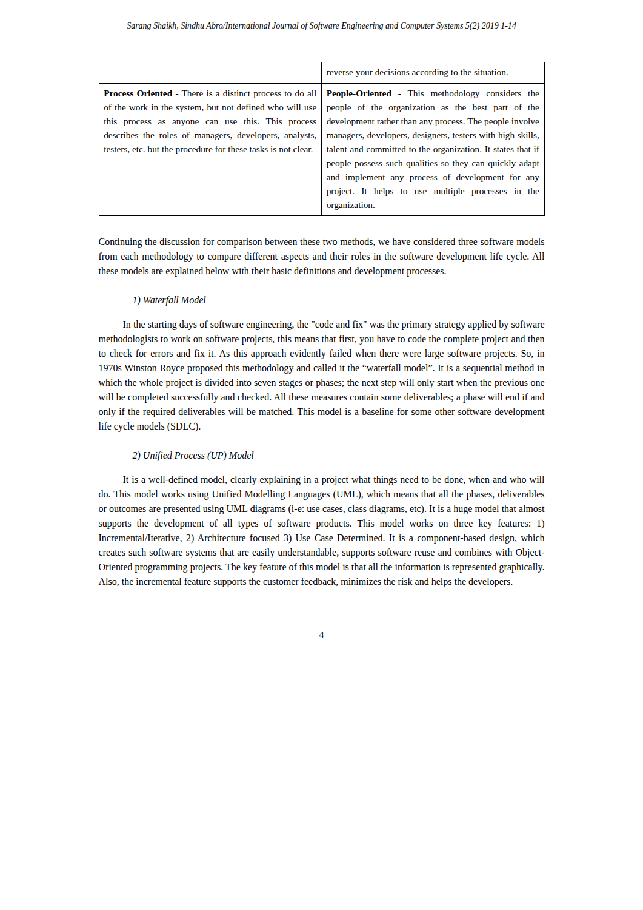Sarang Shaikh, Sindhu Abro/International Journal of Software Engineering and Computer Systems 5(2) 2019 1-14
| | reverse your decisions according to the situation. |
| Process Oriented - There is a distinct process to do all of the work in the system, but not defined who will use this process as anyone can use this. This process describes the roles of managers, developers, analysts, testers, etc. but the procedure for these tasks is not clear. | People-Oriented - This methodology considers the people of the organization as the best part of the development rather than any process. The people involve managers, developers, designers, testers with high skills, talent and committed to the organization. It states that if people possess such qualities so they can quickly adapt and implement any process of development for any project. It helps to use multiple processes in the organization. |
Continuing the discussion for comparison between these two methods, we have considered three software models from each methodology to compare different aspects and their roles in the software development life cycle. All these models are explained below with their basic definitions and development processes.
1) Waterfall Model
In the starting days of software engineering, the "code and fix" was the primary strategy applied by software methodologists to work on software projects, this means that first, you have to code the complete project and then to check for errors and fix it. As this approach evidently failed when there were large software projects. So, in 1970s Winston Royce proposed this methodology and called it the “waterfall model”. It is a sequential method in which the whole project is divided into seven stages or phases; the next step will only start when the previous one will be completed successfully and checked. All these measures contain some deliverables; a phase will end if and only if the required deliverables will be matched. This model is a baseline for some other software development life cycle models (SDLC).
2) Unified Process (UP) Model
It is a well-defined model, clearly explaining in a project what things need to be done, when and who will do. This model works using Unified Modelling Languages (UML), which means that all the phases, deliverables or outcomes are presented using UML diagrams (i-e: use cases, class diagrams, etc). It is a huge model that almost supports the development of all types of software products. This model works on three key features: 1) Incremental/Iterative, 2) Architecture focused 3) Use Case Determined. It is a component-based design, which creates such software systems that are easily understandable, supports software reuse and combines with Object-Oriented programming projects. The key feature of this model is that all the information is represented graphically. Also, the incremental feature supports the customer feedback, minimizes the risk and helps the developers.
4